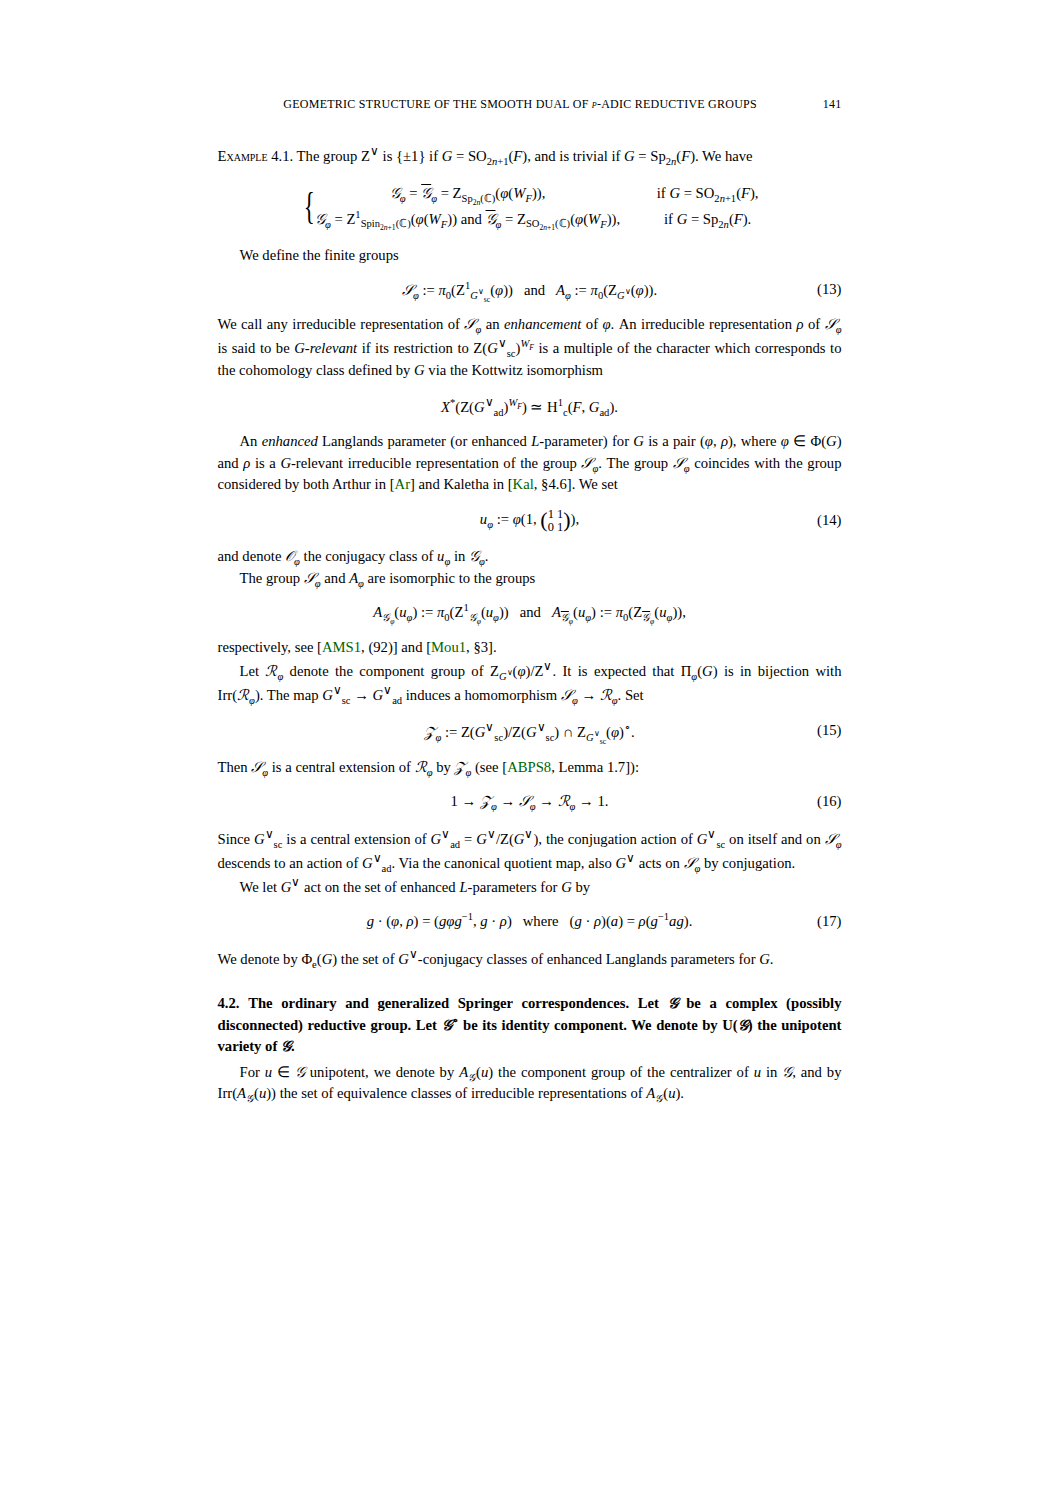GEOMETRIC STRUCTURE OF THE SMOOTH DUAL OF p-ADIC REDUCTIVE GROUPS141
Example 4.1. The group Z∨ is {±1} if G = SO2n+1(F), and is trivial if G = Sp2n(F). We have
{
| 𝒢 φ = 𝒢 φ = Z Sp 2 n (ℂ) ( φ ( W F )), | if G = SO 2 n +1 ( F ), |
| 𝒢 φ = Z 1 Spin 2 n +1 (ℂ) ( φ ( W F )) and 𝒢 φ = Z SO 2 n +1 (ℂ) ( φ ( W F )), | if G = Sp 2 n ( F ). |
We define the finite groups
𝒮φ := π0(Z1G∨sc(φ)) and Aφ := π0(ZG∨(φ)). (13)
We call any irreducible representation of 𝒮φ an enhancement of φ. An irreducible representation ρ of 𝒮φ is said to be G-relevant if its restriction to Z(G∨sc)WF is a multiple of the character which corresponds to the cohomology class defined by G via the Kottwitz isomorphism
X*(Z(G∨ad)WF) ≃ H1c(F, Gad).
An enhanced Langlands parameter (or enhanced L-parameter) for G is a pair (φ, ρ), where φ ∈ Φ(G) and ρ is a G-relevant irreducible representation of the group 𝒮φ. The group 𝒮φ coincides with the group considered by both Arthur in [Ar] and Kaletha in [Kal, §4.6]. We set
uφ := φ(1, (1 10 1)), (14)
and denote 𝒪φ the conjugacy class of uφ in 𝒢φ.
The group 𝒮φ and Aφ are isomorphic to the groups
A𝒢φ(uφ) := π0(Z1𝒢φ(uφ)) and A𝒢φ(uφ) := π0(Z𝒢φ(uφ)),
respectively, see [AMS1, (92)] and [Mou1, §3].
Let ℛφ denote the component group of ZG∨(φ)/Z∨. It is expected that Πφ(G) is in bijection with Irr(ℛφ). The map G∨sc → G∨ad induces a homomorphism 𝒮φ → ℛφ. Set
𝒵φ := Z(G∨sc)/Z(G∨sc) ∩ ZG∨sc(φ)∘. (15)
Then 𝒮φ is a central extension of ℛφ by 𝒵φ (see [ABPS8, Lemma 1.7]):
1 → 𝒵φ → 𝒮φ → ℛφ → 1. (16)
Since G∨sc is a central extension of G∨ad = G∨/Z(G∨), the conjugation action of G∨sc on itself and on 𝒮φ descends to an action of G∨ad. Via the canonical quotient map, also G∨ acts on 𝒮φ by conjugation.
We let G∨ act on the set of enhanced L-parameters for G by
g · (φ, ρ) = (gφg−1, g · ρ) where (g · ρ)(a) = ρ(g−1ag). (17)
We denote by Φe(G) the set of G∨-conjugacy classes of enhanced Langlands parameters for G.
4.2. The ordinary and generalized Springer correspondences. Let 𝒢 be a complex (possibly disconnected) reductive group. Let 𝒢∘ be its identity component. We denote by U(𝒢) the unipotent variety of 𝒢.
For u ∈ 𝒢 unipotent, we denote by A𝒢(u) the component group of the centralizer of u in 𝒢, and by Irr(A𝒢(u)) the set of equivalence classes of irreducible representations of A𝒢(u).